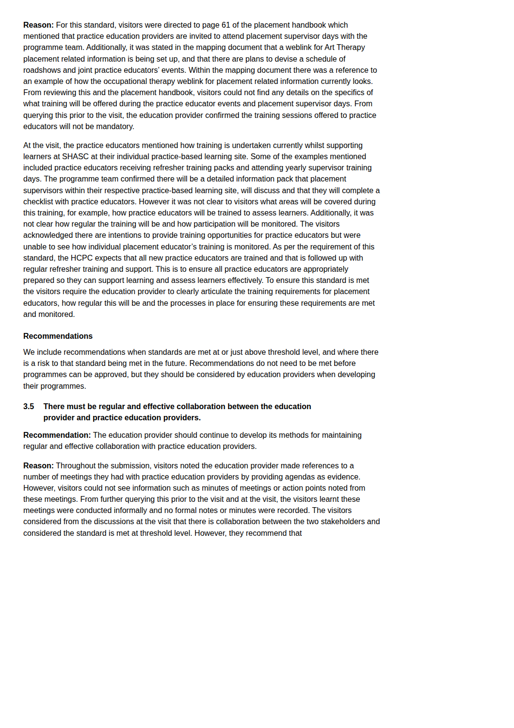Reason: For this standard, visitors were directed to page 61 of the placement handbook which mentioned that practice education providers are invited to attend placement supervisor days with the programme team. Additionally, it was stated in the mapping document that a weblink for Art Therapy placement related information is being set up, and that there are plans to devise a schedule of roadshows and joint practice educators’ events. Within the mapping document there was a reference to an example of how the occupational therapy weblink for placement related information currently looks. From reviewing this and the placement handbook, visitors could not find any details on the specifics of what training will be offered during the practice educator events and placement supervisor days. From querying this prior to the visit, the education provider confirmed the training sessions offered to practice educators will not be mandatory.
At the visit, the practice educators mentioned how training is undertaken currently whilst supporting learners at SHASC at their individual practice-based learning site. Some of the examples mentioned included practice educators receiving refresher training packs and attending yearly supervisor training days. The programme team confirmed there will be a detailed information pack that placement supervisors within their respective practice-based learning site, will discuss and that they will complete a checklist with practice educators. However it was not clear to visitors what areas will be covered during this training, for example, how practice educators will be trained to assess learners. Additionally, it was not clear how regular the training will be and how participation will be monitored. The visitors acknowledged there are intentions to provide training opportunities for practice educators but were unable to see how individual placement educator’s training is monitored. As per the requirement of this standard, the HCPC expects that all new practice educators are trained and that is followed up with regular refresher training and support. This is to ensure all practice educators are appropriately prepared so they can support learning and assess learners effectively. To ensure this standard is met the visitors require the education provider to clearly articulate the training requirements for placement educators, how regular this will be and the processes in place for ensuring these requirements are met and monitored.
Recommendations
We include recommendations when standards are met at or just above threshold level, and where there is a risk to that standard being met in the future. Recommendations do not need to be met before programmes can be approved, but they should be considered by education providers when developing their programmes.
3.5 There must be regular and effective collaboration between the education
provider and practice education providers.
Recommendation: The education provider should continue to develop its methods for maintaining regular and effective collaboration with practice education providers.
Reason: Throughout the submission, visitors noted the education provider made references to a number of meetings they had with practice education providers by providing agendas as evidence. However, visitors could not see information such as minutes of meetings or action points noted from these meetings. From further querying this prior to the visit and at the visit, the visitors learnt these meetings were conducted informally and no formal notes or minutes were recorded. The visitors considered from the discussions at the visit that there is collaboration between the two stakeholders and considered the standard is met at threshold level. However, they recommend that